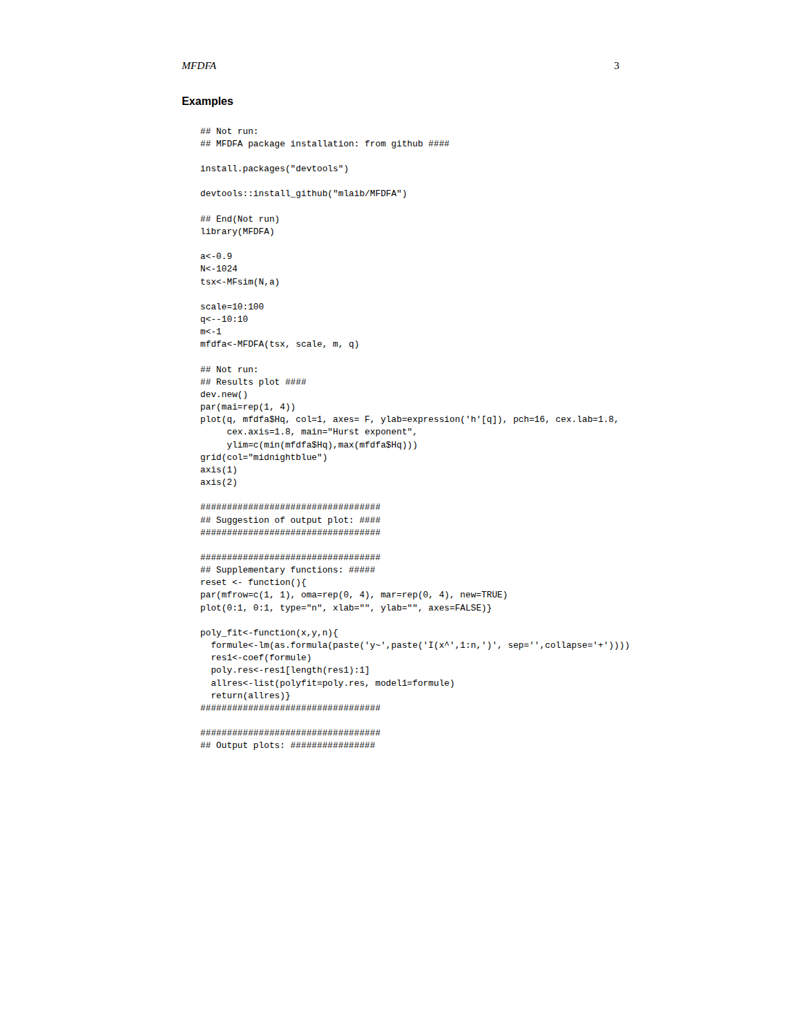MFDFA 3
Examples
## Not run:
## MFDFA package installation: from github ####

install.packages("devtools")

devtools::install_github("mlaib/MFDFA")

## End(Not run)
library(MFDFA)

a<-0.9
N<-1024
tsx<-MFsim(N,a)

scale=10:100
q<--10:10
m<-1
mfdfa<-MFDFA(tsx, scale, m, q)

## Not run:
## Results plot ####
dev.new()
par(mai=rep(1, 4))
plot(q, mfdfa$Hq, col=1, axes= F, ylab=expression('h'[q]), pch=16, cex.lab=1.8,
     cex.axis=1.8, main="Hurst exponent",
     ylim=c(min(mfdfa$Hq),max(mfdfa$Hq)))
grid(col="midnightblue")
axis(1)
axis(2)

##################################
## Suggestion of output plot: ####
##################################

##################################
## Supplementary functions: #####
reset <- function(){
par(mfrow=c(1, 1), oma=rep(0, 4), mar=rep(0, 4), new=TRUE)
plot(0:1, 0:1, type="n", xlab="", ylab="", axes=FALSE)}

poly_fit<-function(x,y,n){
  formule<-lm(as.formula(paste('y~',paste('I(x^',1:n,')', sep='',collapse='+'))))
  res1<-coef(formule)
  poly.res<-res1[length(res1):1]
  allres<-list(polyfit=poly.res, model1=formule)
  return(allres)}
##################################

##################################
## Output plots: ################